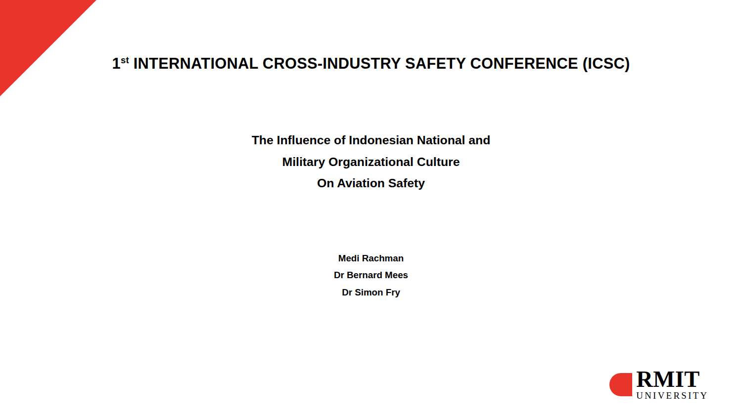1st INTERNATIONAL CROSS-INDUSTRY SAFETY CONFERENCE (ICSC)
The Influence of Indonesian National and
Military Organizational Culture
On Aviation Safety
Medi Rachman
Dr Bernard Mees
Dr Simon Fry
RMIT UNIVERSITY